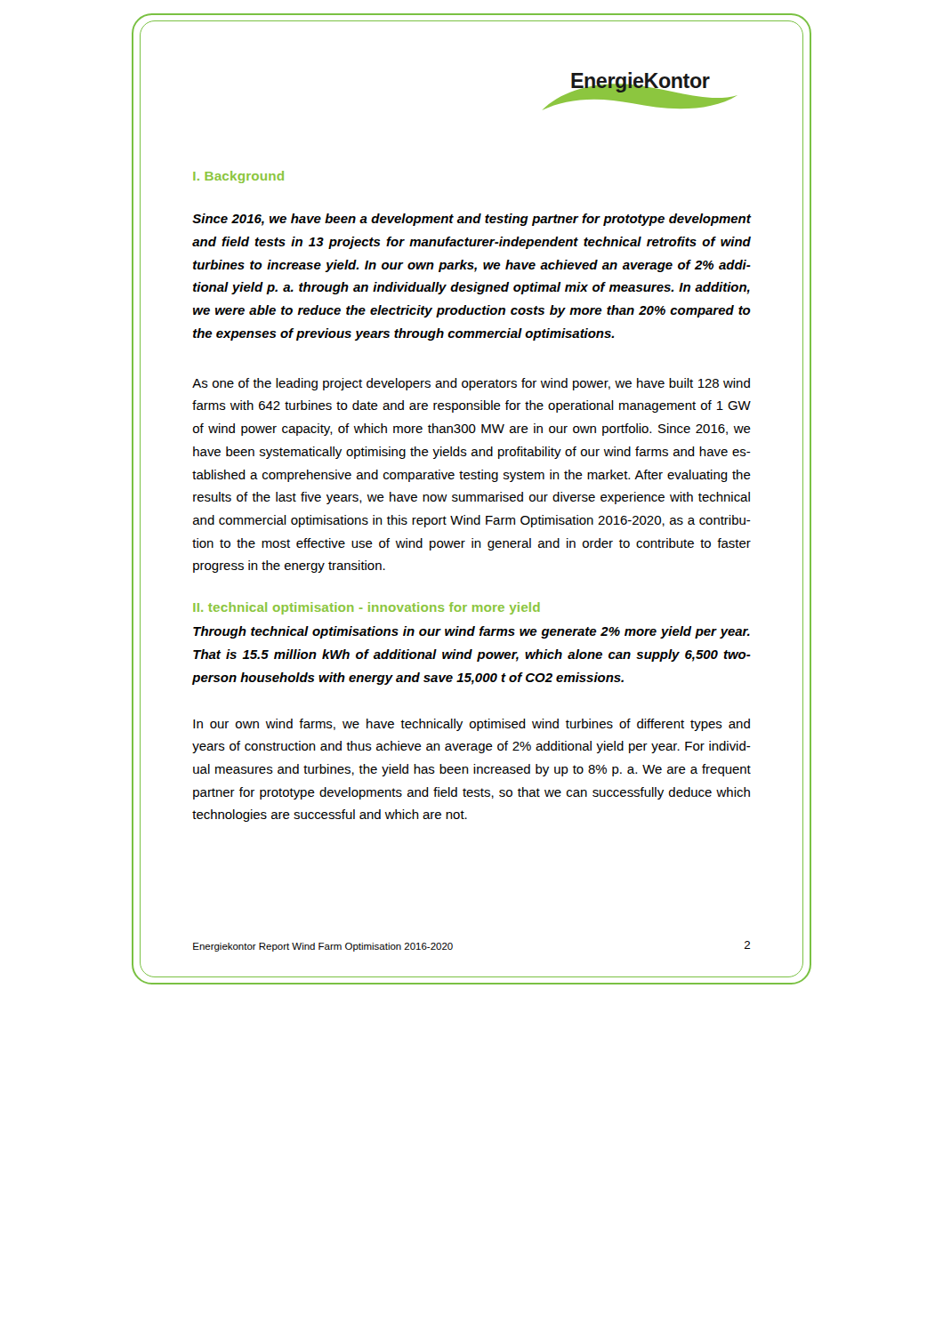EnergieKontor EnergieKontor
I. Background
Since 2016, we have been a development and testing partner for prototype development and field tests in 13 projects for manufacturer-independent technical retrofits of wind turbines to increase yield. In our own parks, we have achieved an average of 2% additional yield p. a. through an individually designed optimal mix of measures. In addition, we were able to reduce the electricity production costs by more than 20% compared to the expenses of previous years through commercial optimisations.
As one of the leading project developers and operators for wind power, we have built 128 wind farms with 642 turbines to date and are responsible for the operational management of 1 GW of wind power capacity, of which more than300 MW are in our own portfolio. Since 2016, we have been systematically optimising the yields and profitability of our wind farms and have established a comprehensive and comparative testing system in the market. After evaluating the results of the last five years, we have now summarised our diverse experience with technical and commercial optimisations in this report Wind Farm Optimisation 2016-2020, as a contribution to the most effective use of wind power in general and in order to contribute to faster progress in the energy transition.
II. technical optimisation - innovations for more yield
Through technical optimisations in our wind farms we generate 2% more yield per year. That is 15.5 million kWh of additional wind power, which alone can supply 6,500 two-person households with energy and save 15,000 t of CO2 emissions.
In our own wind farms, we have technically optimised wind turbines of different types and years of construction and thus achieve an average of 2% additional yield per year. For individual measures and turbines, the yield has been increased by up to 8% p. a. We are a frequent partner for prototype developments and field tests, so that we can successfully deduce which technologies are successful and which are not.
Energiekontor Report Wind Farm Optimisation 2016-2020 2